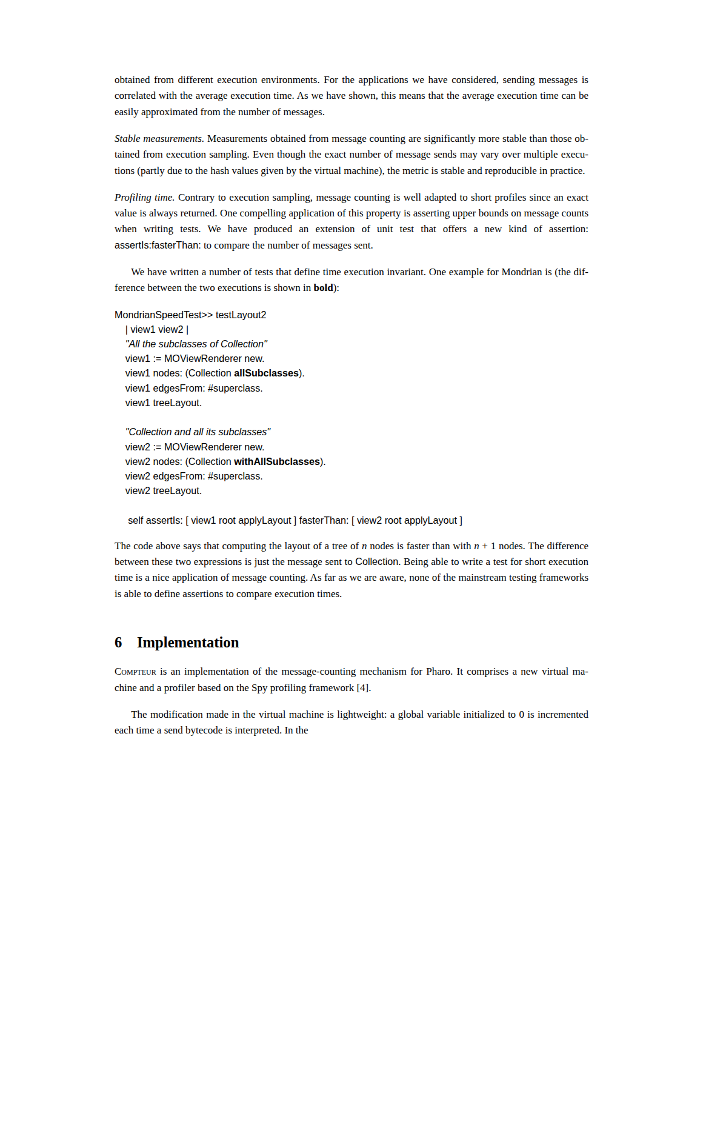obtained from different execution environments. For the applications we have considered, sending messages is correlated with the average execution time. As we have shown, this means that the average execution time can be easily approximated from the number of messages.
Stable measurements. Measurements obtained from message counting are significantly more stable than those obtained from execution sampling. Even though the exact number of message sends may vary over multiple executions (partly due to the hash values given by the virtual machine), the metric is stable and reproducible in practice.
Profiling time. Contrary to execution sampling, message counting is well adapted to short profiles since an exact value is always returned. One compelling application of this property is asserting upper bounds on message counts when writing tests. We have produced an extension of unit test that offers a new kind of assertion: assertIs:fasterThan: to compare the number of messages sent.
We have written a number of tests that define time execution invariant. One example for Mondrian is (the difference between the two executions is shown in bold):
MondrianSpeedTest>> testLayout2 | view1 view2 | "All the subclasses of Collection" view1 := MOViewRenderer new. view1 nodes: (Collection allSubclasses). view1 edgesFrom: #superclass. view1 treeLayout. "Collection and all its subclasses" view2 := MOViewRenderer new. view2 nodes: (Collection withAllSubclasses). view2 edgesFrom: #superclass. view2 treeLayout. self assertIs: [ view1 root applyLayout ] fasterThan: [ view2 root applyLayout ]
The code above says that computing the layout of a tree of n nodes is faster than with n + 1 nodes. The difference between these two expressions is just the message sent to Collection. Being able to write a test for short execution time is a nice application of message counting. As far as we are aware, none of the mainstream testing frameworks is able to define assertions to compare execution times.
6 Implementation
Compteur is an implementation of the message-counting mechanism for Pharo. It comprises a new virtual machine and a profiler based on the Spy profiling framework [4].
The modification made in the virtual machine is lightweight: a global variable initialized to 0 is incremented each time a send bytecode is interpreted. In the
17